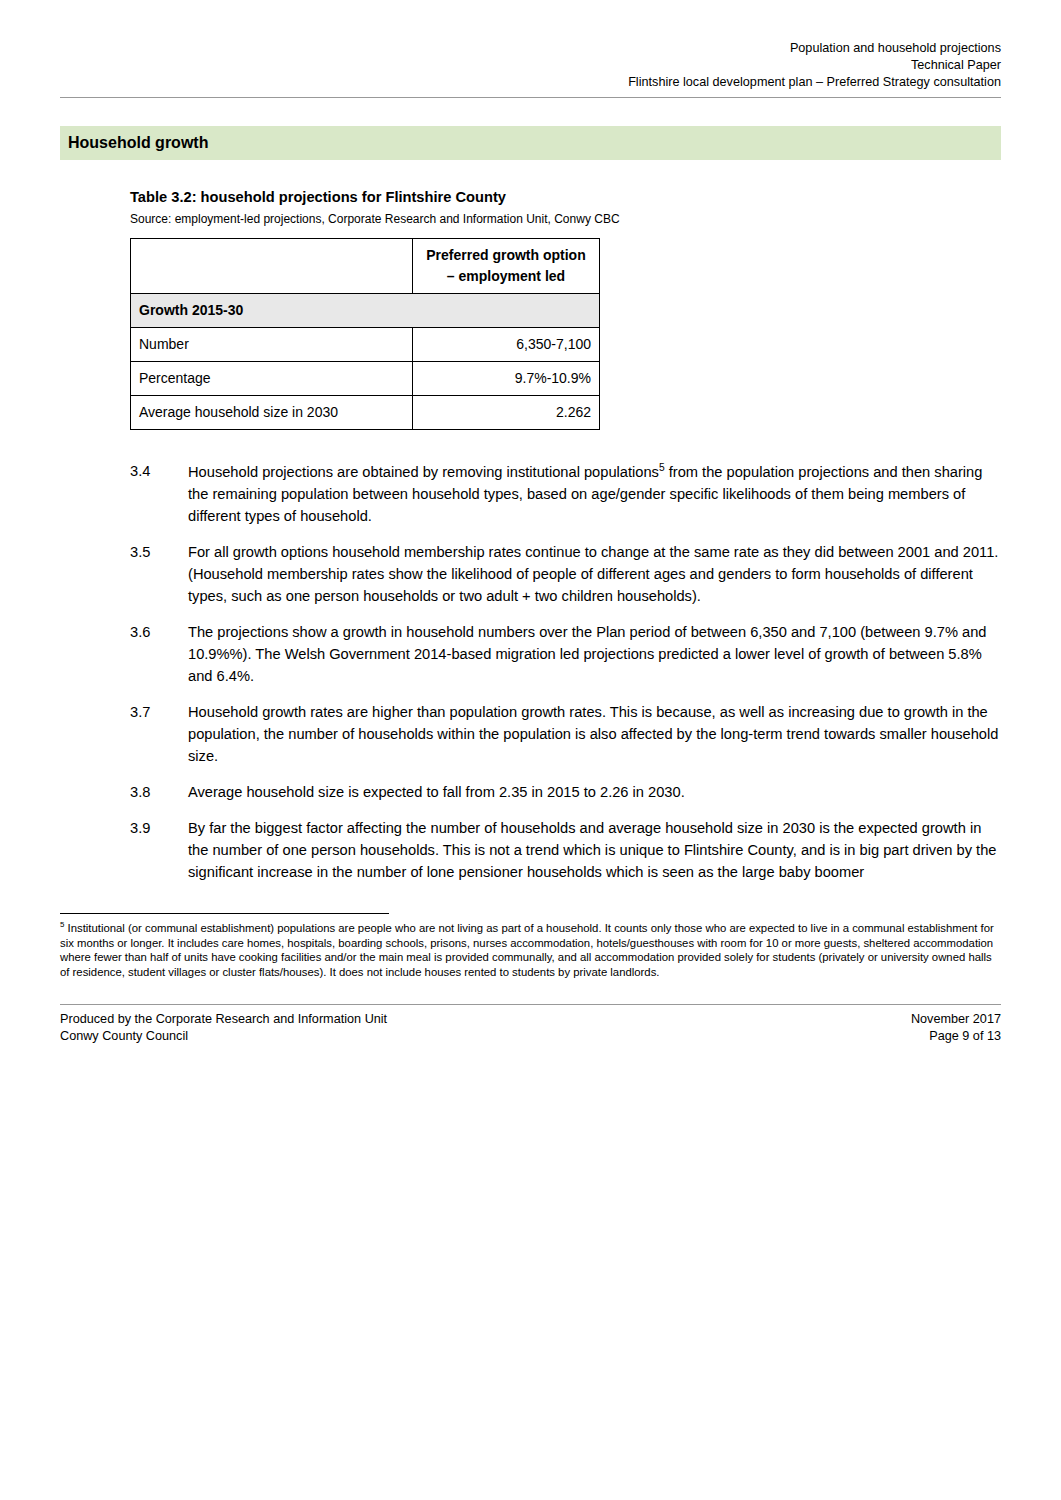Population and household projections
Technical Paper
Flintshire local development plan – Preferred Strategy consultation
Household growth
Table 3.2: household projections for Flintshire County
Source: employment-led projections, Corporate Research and Information Unit, Conwy CBC
| | Preferred growth option – employment led |
| Growth 2015-30 |
| Number | 6,350-7,100 |
| Percentage | 9.7%-10.9% |
| Average household size in 2030 | 2.262 |
3.4
Household projections are obtained by removing institutional populations5 from the population projections and then sharing the remaining population between household types, based on age/gender specific likelihoods of them being members of different types of household.
3.5
For all growth options household membership rates continue to change at the same rate as they did between 2001 and 2011. (Household membership rates show the likelihood of people of different ages and genders to form households of different types, such as one person households or two adult + two children households).
3.6
The projections show a growth in household numbers over the Plan period of between 6,350 and 7,100 (between 9.7% and 10.9%%). The Welsh Government 2014-based migration led projections predicted a lower level of growth of between 5.8% and 6.4%.
3.7
Household growth rates are higher than population growth rates. This is because, as well as increasing due to growth in the population, the number of households within the population is also affected by the long-term trend towards smaller household size.
3.8
Average household size is expected to fall from 2.35 in 2015 to 2.26 in 2030.
3.9
By far the biggest factor affecting the number of households and average household size in 2030 is the expected growth in the number of one person households. This is not a trend which is unique to Flintshire County, and is in big part driven by the significant increase in the number of lone pensioner households which is seen as the large baby boomer
5 Institutional (or communal establishment) populations are people who are not living as part of a household. It counts only those who are expected to live in a communal establishment for six months or longer. It includes care homes, hospitals, boarding schools, prisons, nurses accommodation, hotels/guesthouses with room for 10 or more guests, sheltered accommodation where fewer than half of units have cooking facilities and/or the main meal is provided communally, and all accommodation provided solely for students (privately or university owned halls of residence, student villages or cluster flats/houses). It does not include houses rented to students by private landlords.
Produced by the Corporate Research and Information Unit
Conwy County Council
November 2017
Page 9 of 13